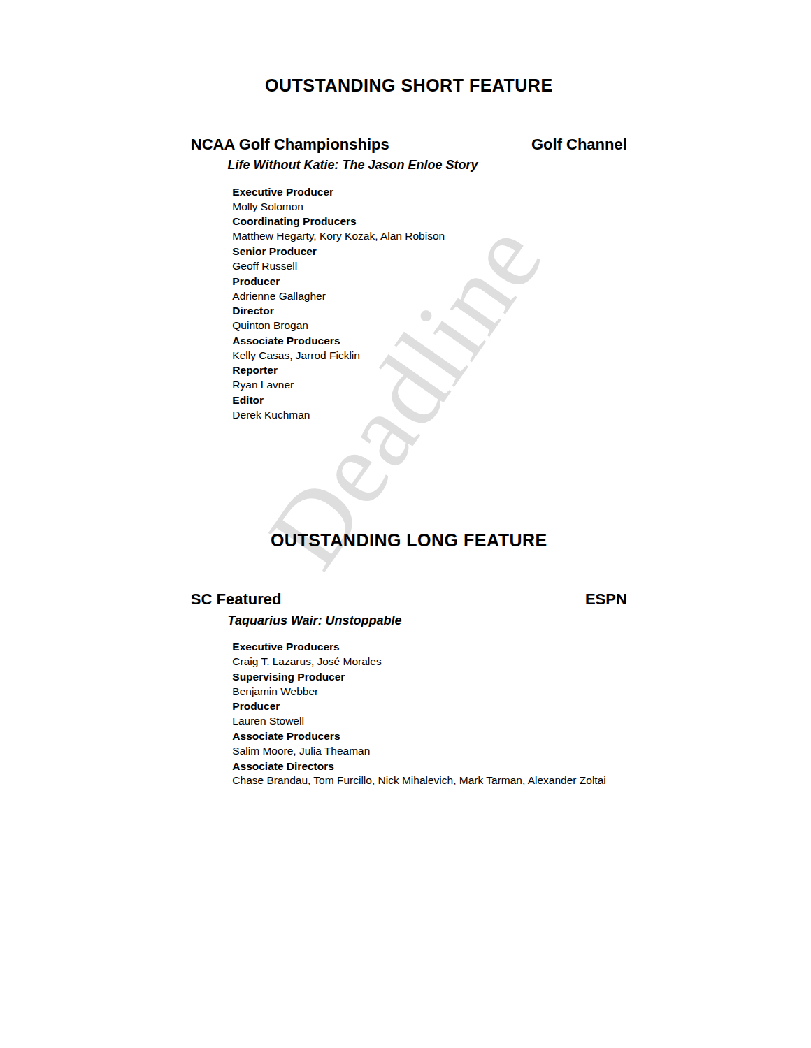Deadline
OUTSTANDING SHORT FEATURE
NCAA Golf Championships Golf Channel
Life Without Katie: The Jason Enloe Story
Executive Producer
Molly Solomon
Coordinating Producers
Matthew Hegarty, Kory Kozak, Alan Robison
Senior Producer
Geoff Russell
Producer
Adrienne Gallagher
Director
Quinton Brogan
Associate Producers
Kelly Casas, Jarrod Ficklin
Reporter
Ryan Lavner
Editor
Derek Kuchman
OUTSTANDING LONG FEATURE
SC Featured ESPN
Taquarius Wair: Unstoppable
Executive Producers
Craig T. Lazarus, José Morales
Supervising Producer
Benjamin Webber
Producer
Lauren Stowell
Associate Producers
Salim Moore, Julia Theaman
Associate Directors
Chase Brandau, Tom Furcillo, Nick Mihalevich, Mark Tarman, Alexander Zoltai